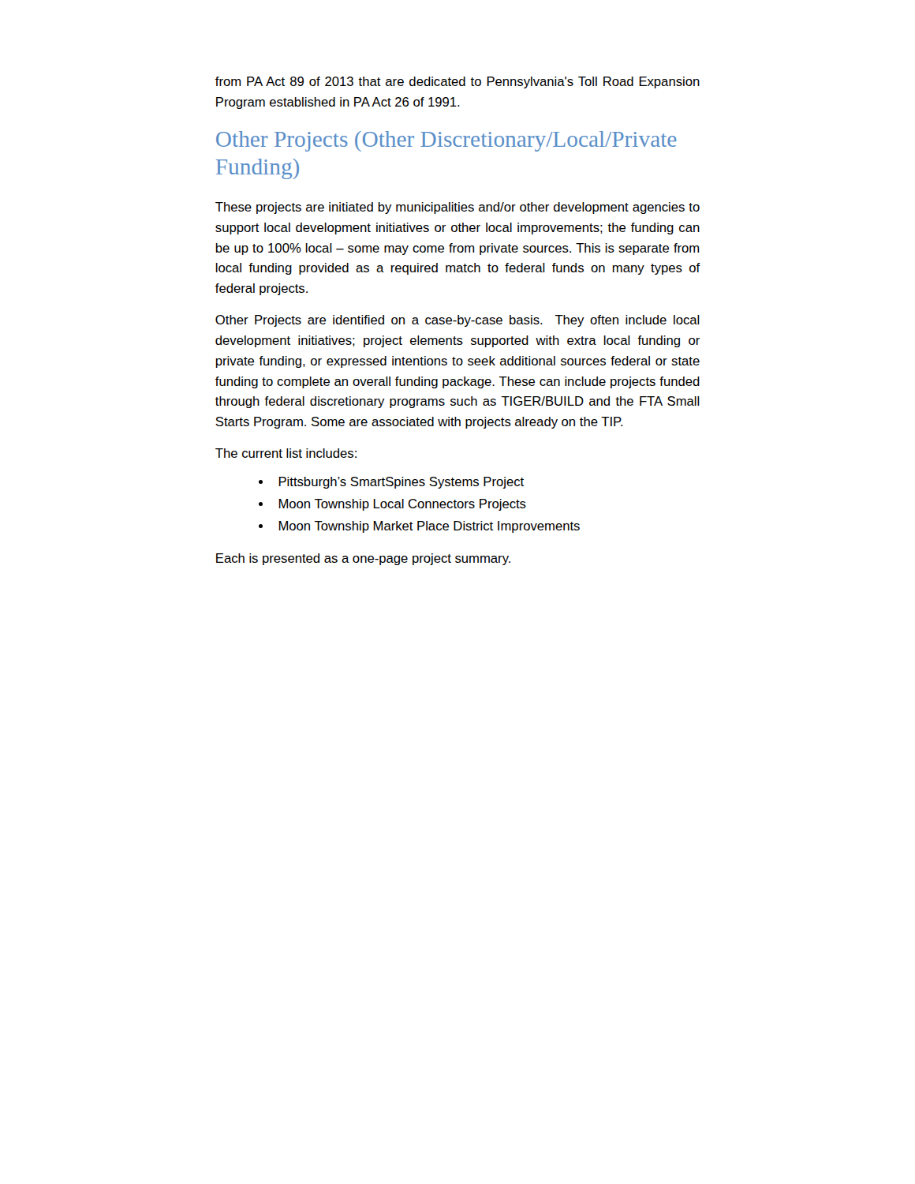from PA Act 89 of 2013 that are dedicated to Pennsylvania's Toll Road Expansion Program established in PA Act 26 of 1991.
Other Projects (Other Discretionary/Local/Private Funding)
These projects are initiated by municipalities and/or other development agencies to support local development initiatives or other local improvements; the funding can be up to 100% local – some may come from private sources. This is separate from local funding provided as a required match to federal funds on many types of federal projects.
Other Projects are identified on a case-by-case basis. They often include local development initiatives; project elements supported with extra local funding or private funding, or expressed intentions to seek additional sources federal or state funding to complete an overall funding package. These can include projects funded through federal discretionary programs such as TIGER/BUILD and the FTA Small Starts Program. Some are associated with projects already on the TIP.
The current list includes:
Pittsburgh’s SmartSpines Systems Project
Moon Township Local Connectors Projects
Moon Township Market Place District Improvements
Each is presented as a one-page project summary.